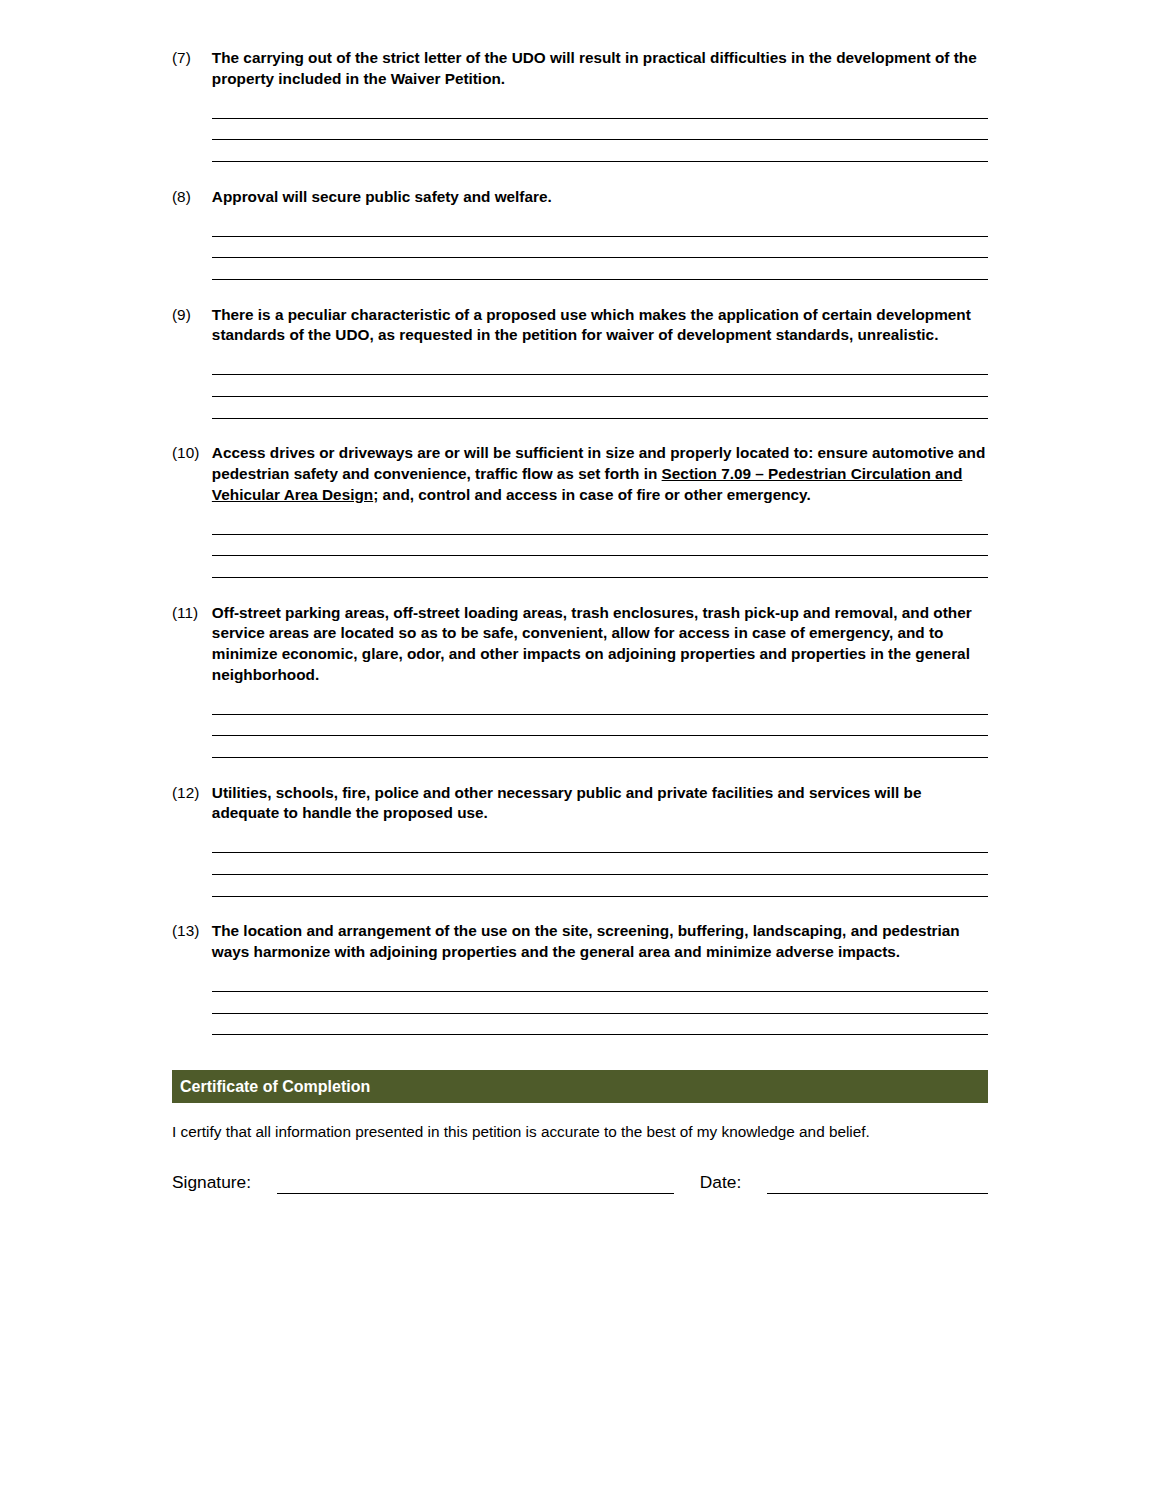(7) The carrying out of the strict letter of the UDO will result in practical difficulties in the development of the property included in the Waiver Petition.
(8) Approval will secure public safety and welfare.
(9) There is a peculiar characteristic of a proposed use which makes the application of certain development standards of the UDO, as requested in the petition for waiver of development standards, unrealistic.
(10) Access drives or driveways are or will be sufficient in size and properly located to: ensure automotive and pedestrian safety and convenience, traffic flow as set forth in Section 7.09 – Pedestrian Circulation and Vehicular Area Design; and, control and access in case of fire or other emergency.
(11) Off-street parking areas, off-street loading areas, trash enclosures, trash pick-up and removal, and other service areas are located so as to be safe, convenient, allow for access in case of emergency, and to minimize economic, glare, odor, and other impacts on adjoining properties and properties in the general neighborhood.
(12) Utilities, schools, fire, police and other necessary public and private facilities and services will be adequate to handle the proposed use.
(13) The location and arrangement of the use on the site, screening, buffering, landscaping, and pedestrian ways harmonize with adjoining properties and the general area and minimize adverse impacts.
Certificate of Completion
I certify that all information presented in this petition is accurate to the best of my knowledge and belief.
Signature: Date: